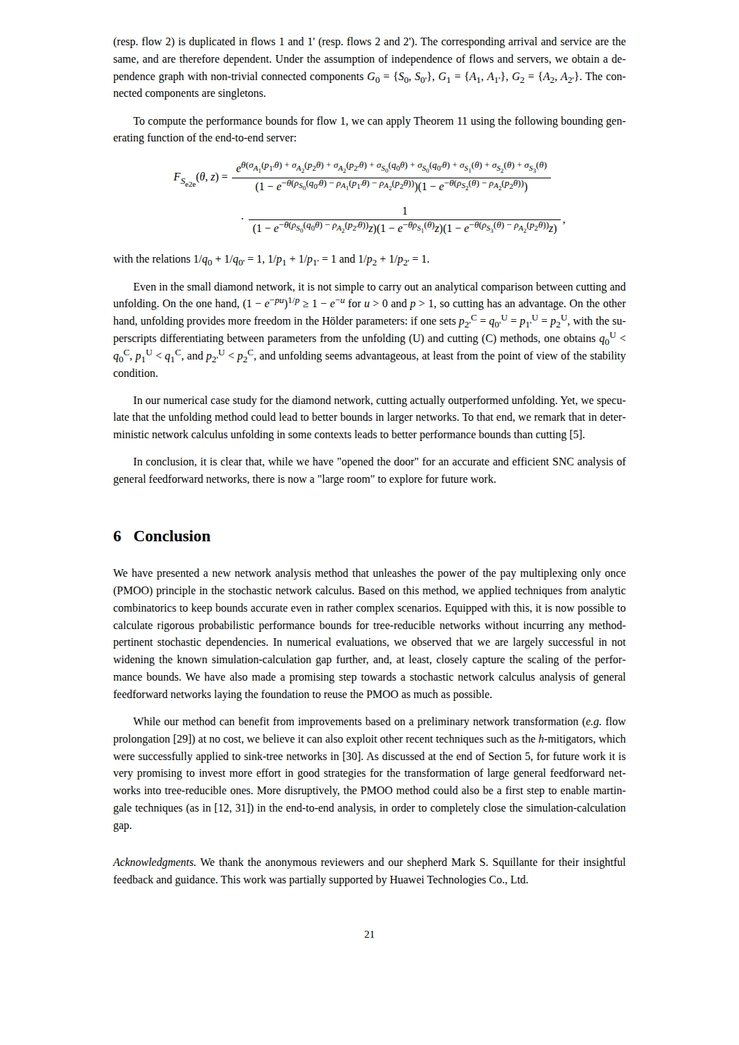(resp. flow 2) is duplicated in flows 1 and 1' (resp. flows 2 and 2'). The corresponding arrival and service are the same, and are therefore dependent. Under the assumption of independence of flows and servers, we obtain a dependence graph with non-trivial connected components G0 = {S0, S0'}, G1 = {A1, A1'}, G2 = {A2, A2'}. The connected components are singletons.
To compute the performance bounds for flow 1, we can apply Theorem 11 using the following bounding generating function of the end-to-end server:
FSe2e(θ, z) = eθ(σA1(p1'θ) + σA2(p2θ) + σA2(p2'θ) + σS0(q0θ) + σS0(q0'θ) + σS1(θ) + σS2(θ) + σS3(θ) (1 − e−θ(ρS0(q0'θ) − ρA1(p1'θ) − ρA2(p2θ)))(1 − e−θ(ρS2(θ) − ρA2(p2θ)))
· 1 (1 − e−θ(ρS0(q0θ) − ρA2(p2'θ))z)(1 − e−θρS1(θ)z)(1 − e−θ(ρS3(θ) − ρA2(p2θ))z) ,
with the relations 1/q0 + 1/q0' = 1, 1/p1 + 1/p1' = 1 and 1/p2 + 1/p2' = 1.
Even in the small diamond network, it is not simple to carry out an analytical comparison between cutting and unfolding. On the one hand, (1 − e−pu)1/p ≥ 1 − e−u for u > 0 and p > 1, so cutting has an advantage. On the other hand, unfolding provides more freedom in the Hölder parameters: if one sets p2'C = q0'U = p1'U = p2U, with the superscripts differentiating between parameters from the unfolding (U) and cutting (C) methods, one obtains q0U < q0C, p1U < q1C, and p2'U < p2C, and unfolding seems advantageous, at least from the point of view of the stability condition.
In our numerical case study for the diamond network, cutting actually outperformed unfolding. Yet, we speculate that the unfolding method could lead to better bounds in larger networks. To that end, we remark that in deterministic network calculus unfolding in some contexts leads to better performance bounds than cutting [5].
In conclusion, it is clear that, while we have "opened the door" for an accurate and efficient SNC analysis of general feedforward networks, there is now a "large room" to explore for future work.
6 Conclusion
We have presented a new network analysis method that unleashes the power of the pay multiplexing only once (PMOO) principle in the stochastic network calculus. Based on this method, we applied techniques from analytic combinatorics to keep bounds accurate even in rather complex scenarios. Equipped with this, it is now possible to calculate rigorous probabilistic performance bounds for tree-reducible networks without incurring any method-pertinent stochastic dependencies. In numerical evaluations, we observed that we are largely successful in not widening the known simulation-calculation gap further, and, at least, closely capture the scaling of the performance bounds. We have also made a promising step towards a stochastic network calculus analysis of general feedforward networks laying the foundation to reuse the PMOO as much as possible.
While our method can benefit from improvements based on a preliminary network transformation (e.g. flow prolongation [29]) at no cost, we believe it can also exploit other recent techniques such as the h-mitigators, which were successfully applied to sink-tree networks in [30]. As discussed at the end of Section 5, for future work it is very promising to invest more effort in good strategies for the transformation of large general feedforward networks into tree-reducible ones. More disruptively, the PMOO method could also be a first step to enable martingale techniques (as in [12, 31]) in the end-to-end analysis, in order to completely close the simulation-calculation gap.
Acknowledgments. We thank the anonymous reviewers and our shepherd Mark S. Squillante for their insightful feedback and guidance. This work was partially supported by Huawei Technologies Co., Ltd.
21